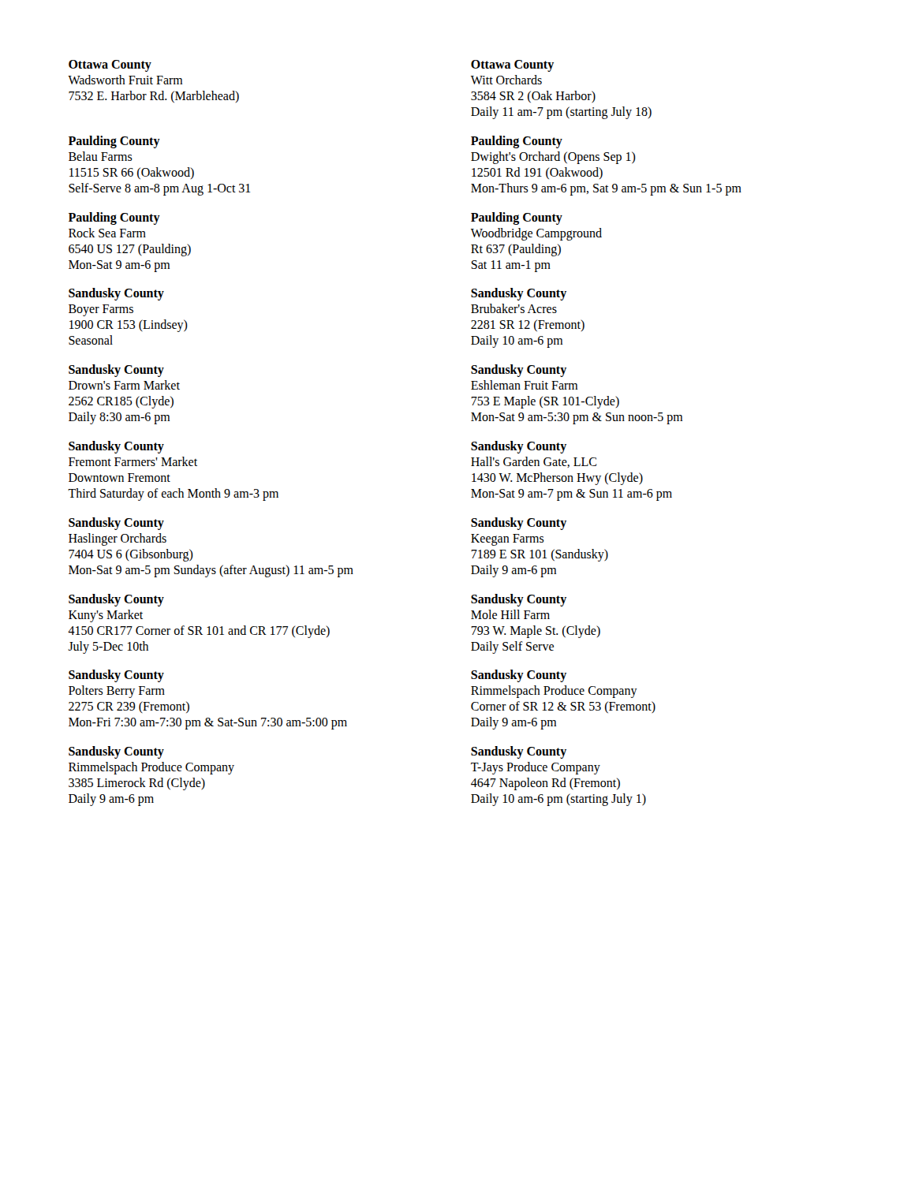Ottawa County
Wadsworth Fruit Farm
7532 E. Harbor Rd. (Marblehead)
Ottawa County
Witt Orchards
3584 SR 2 (Oak Harbor)
Daily 11 am-7 pm (starting July 18)
Paulding County
Belau Farms
11515 SR 66 (Oakwood)
Self-Serve 8 am-8 pm Aug 1-Oct 31
Paulding County
Dwight's Orchard (Opens Sep 1)
12501 Rd 191 (Oakwood)
Mon-Thurs 9 am-6 pm, Sat 9 am-5 pm & Sun 1-5 pm
Paulding County
Rock Sea Farm
6540 US 127 (Paulding)
Mon-Sat 9 am-6 pm
Paulding County
Woodbridge Campground
Rt 637 (Paulding)
Sat 11 am-1 pm
Sandusky County
Boyer Farms
1900 CR 153 (Lindsey)
Seasonal
Sandusky County
Brubaker's Acres
2281 SR 12 (Fremont)
Daily 10 am-6 pm
Sandusky County
Drown's Farm Market
2562 CR185 (Clyde)
Daily 8:30 am-6 pm
Sandusky County
Eshleman Fruit Farm
753 E Maple (SR 101-Clyde)
Mon-Sat 9 am-5:30 pm & Sun noon-5 pm
Sandusky County
Fremont Farmers' Market
Downtown Fremont
Third Saturday of each Month 9 am-3 pm
Sandusky County
Hall's Garden Gate, LLC
1430 W. McPherson Hwy (Clyde)
Mon-Sat 9 am-7 pm & Sun 11 am-6 pm
Sandusky County
Haslinger Orchards
7404 US 6 (Gibsonburg)
Mon-Sat 9 am-5 pm Sundays (after August) 11 am-5 pm
Sandusky County
Keegan Farms
7189 E SR 101 (Sandusky)
Daily 9 am-6 pm
Sandusky County
Kuny's Market
4150 CR177 Corner of SR 101 and CR 177 (Clyde)
July 5-Dec 10th
Sandusky County
Mole Hill Farm
793 W. Maple St. (Clyde)
Daily Self Serve
Sandusky County
Polters Berry Farm
2275 CR 239 (Fremont)
Mon-Fri 7:30 am-7:30 pm & Sat-Sun 7:30 am-5:00 pm
Sandusky County
Rimmelspach Produce Company
Corner of SR 12 & SR 53 (Fremont)
Daily 9 am-6 pm
Sandusky County
Rimmelspach Produce Company
3385 Limerock Rd (Clyde)
Daily 9 am-6 pm
Sandusky County
T-Jays Produce Company
4647 Napoleon Rd (Fremont)
Daily 10 am-6 pm (starting July 1)